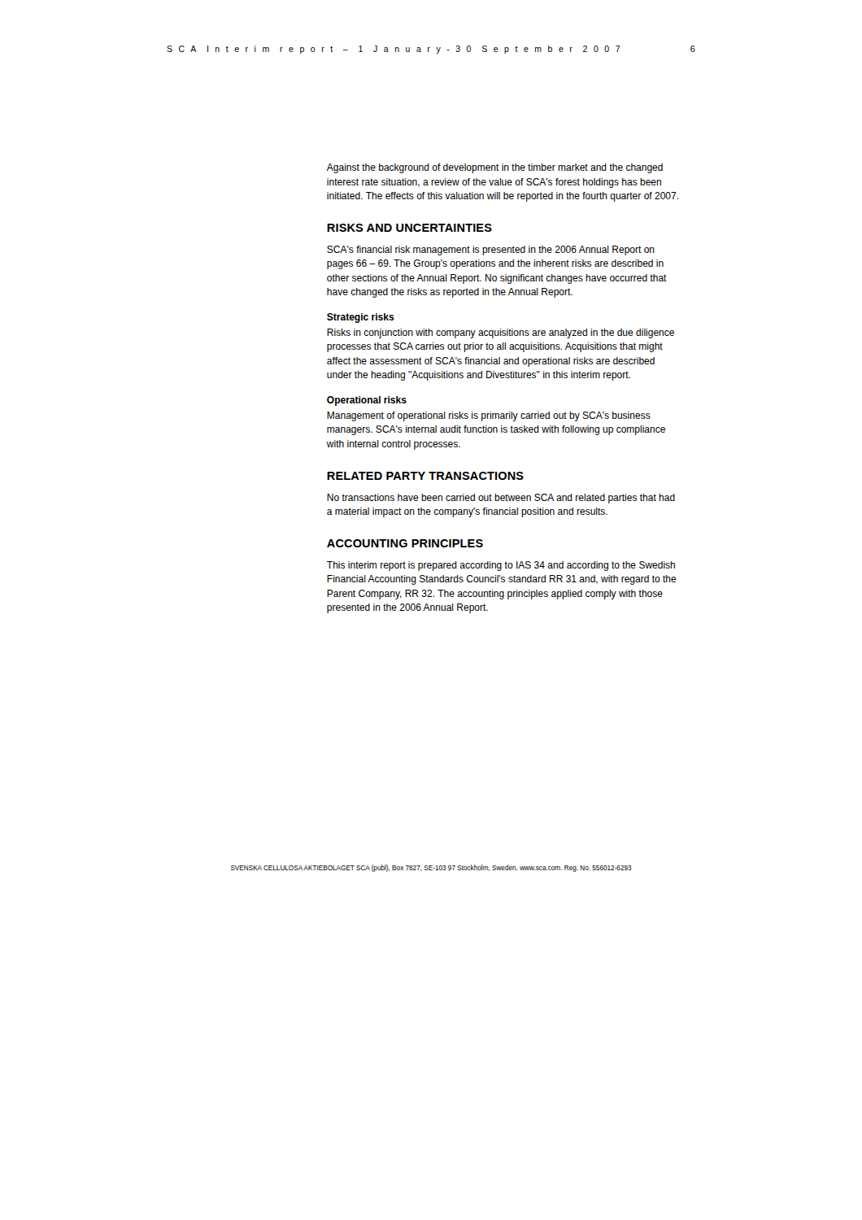S C A I n t e r i m r e p o r t – 1 J a n u a r y - 3 0 S e p t e m b e r 2 0 0 7
6
Against the background of development in the timber market and the changed interest rate situation, a review of the value of SCA's forest holdings has been initiated. The effects of this valuation will be reported in the fourth quarter of 2007.
RISKS AND UNCERTAINTIES
SCA's financial risk management is presented in the 2006 Annual Report on pages 66 – 69. The Group's operations and the inherent risks are described in other sections of the Annual Report. No significant changes have occurred that have changed the risks as reported in the Annual Report.
Strategic risks
Risks in conjunction with company acquisitions are analyzed in the due diligence processes that SCA carries out prior to all acquisitions. Acquisitions that might affect the assessment of SCA's financial and operational risks are described under the heading "Acquisitions and Divestitures" in this interim report.
Operational risks
Management of operational risks is primarily carried out by SCA's business managers. SCA's internal audit function is tasked with following up compliance with internal control processes.
RELATED PARTY TRANSACTIONS
No transactions have been carried out between SCA and related parties that had a material impact on the company's financial position and results.
ACCOUNTING PRINCIPLES
This interim report is prepared according to IAS 34 and according to the Swedish Financial Accounting Standards Council's standard RR 31 and, with regard to the Parent Company, RR 32. The accounting principles applied comply with those presented in the 2006 Annual Report.
SVENSKA CELLULOSA AKTIEBOLAGET SCA (publ), Box 7827, SE-103 97 Stockholm, Sweden. www.sca.com. Reg. No. 556012-6293